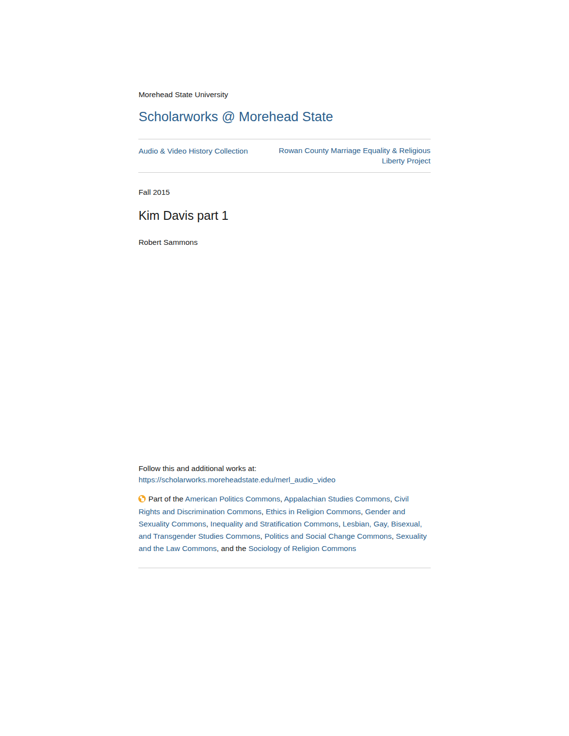Morehead State University
Scholarworks @ Morehead State
Audio & Video History Collection
Rowan County Marriage Equality & Religious Liberty Project
Fall 2015
Kim Davis part 1
Robert Sammons
Follow this and additional works at: https://scholarworks.moreheadstate.edu/merl_audio_video
Part of the American Politics Commons, Appalachian Studies Commons, Civil Rights and Discrimination Commons, Ethics in Religion Commons, Gender and Sexuality Commons, Inequality and Stratification Commons, Lesbian, Gay, Bisexual, and Transgender Studies Commons, Politics and Social Change Commons, Sexuality and the Law Commons, and the Sociology of Religion Commons